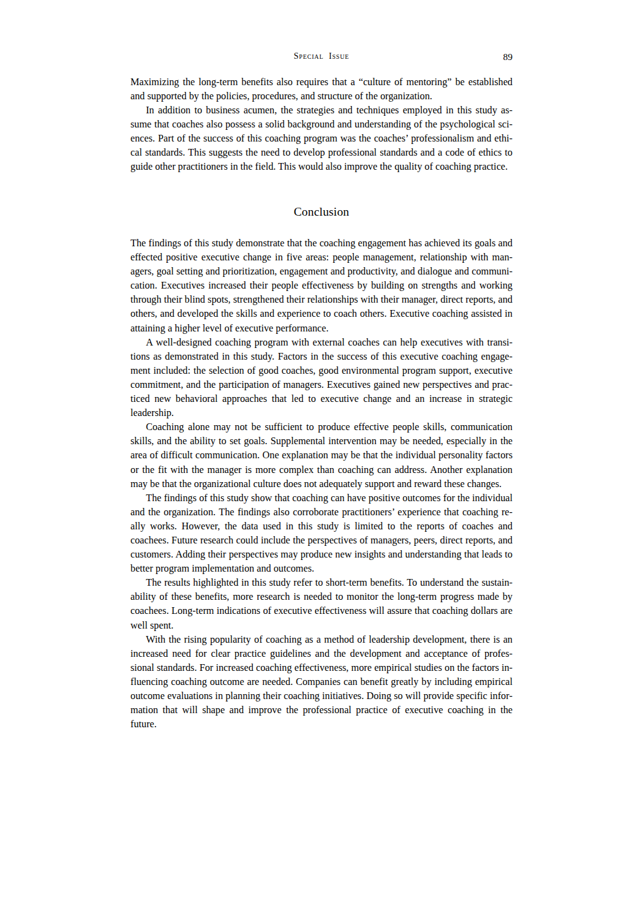Special Issue 89
Maximizing the long-term benefits also requires that a “culture of mentoring” be established and supported by the policies, procedures, and structure of the organization.
In addition to business acumen, the strategies and techniques employed in this study assume that coaches also possess a solid background and understanding of the psychological sciences. Part of the success of this coaching program was the coaches’ professionalism and ethical standards. This suggests the need to develop professional standards and a code of ethics to guide other practitioners in the field. This would also improve the quality of coaching practice.
Conclusion
The findings of this study demonstrate that the coaching engagement has achieved its goals and effected positive executive change in five areas: people management, relationship with managers, goal setting and prioritization, engagement and productivity, and dialogue and communication. Executives increased their people effectiveness by building on strengths and working through their blind spots, strengthened their relationships with their manager, direct reports, and others, and developed the skills and experience to coach others. Executive coaching assisted in attaining a higher level of executive performance.
A well-designed coaching program with external coaches can help executives with transitions as demonstrated in this study. Factors in the success of this executive coaching engagement included: the selection of good coaches, good environmental program support, executive commitment, and the participation of managers. Executives gained new perspectives and practiced new behavioral approaches that led to executive change and an increase in strategic leadership.
Coaching alone may not be sufficient to produce effective people skills, communication skills, and the ability to set goals. Supplemental intervention may be needed, especially in the area of difficult communication. One explanation may be that the individual personality factors or the fit with the manager is more complex than coaching can address. Another explanation may be that the organizational culture does not adequately support and reward these changes.
The findings of this study show that coaching can have positive outcomes for the individual and the organization. The findings also corroborate practitioners’ experience that coaching really works. However, the data used in this study is limited to the reports of coaches and coachees. Future research could include the perspectives of managers, peers, direct reports, and customers. Adding their perspectives may produce new insights and understanding that leads to better program implementation and outcomes.
The results highlighted in this study refer to short-term benefits. To understand the sustainability of these benefits, more research is needed to monitor the long-term progress made by coachees. Long-term indications of executive effectiveness will assure that coaching dollars are well spent.
With the rising popularity of coaching as a method of leadership development, there is an increased need for clear practice guidelines and the development and acceptance of professional standards. For increased coaching effectiveness, more empirical studies on the factors influencing coaching outcome are needed. Companies can benefit greatly by including empirical outcome evaluations in planning their coaching initiatives. Doing so will provide specific information that will shape and improve the professional practice of executive coaching in the future.